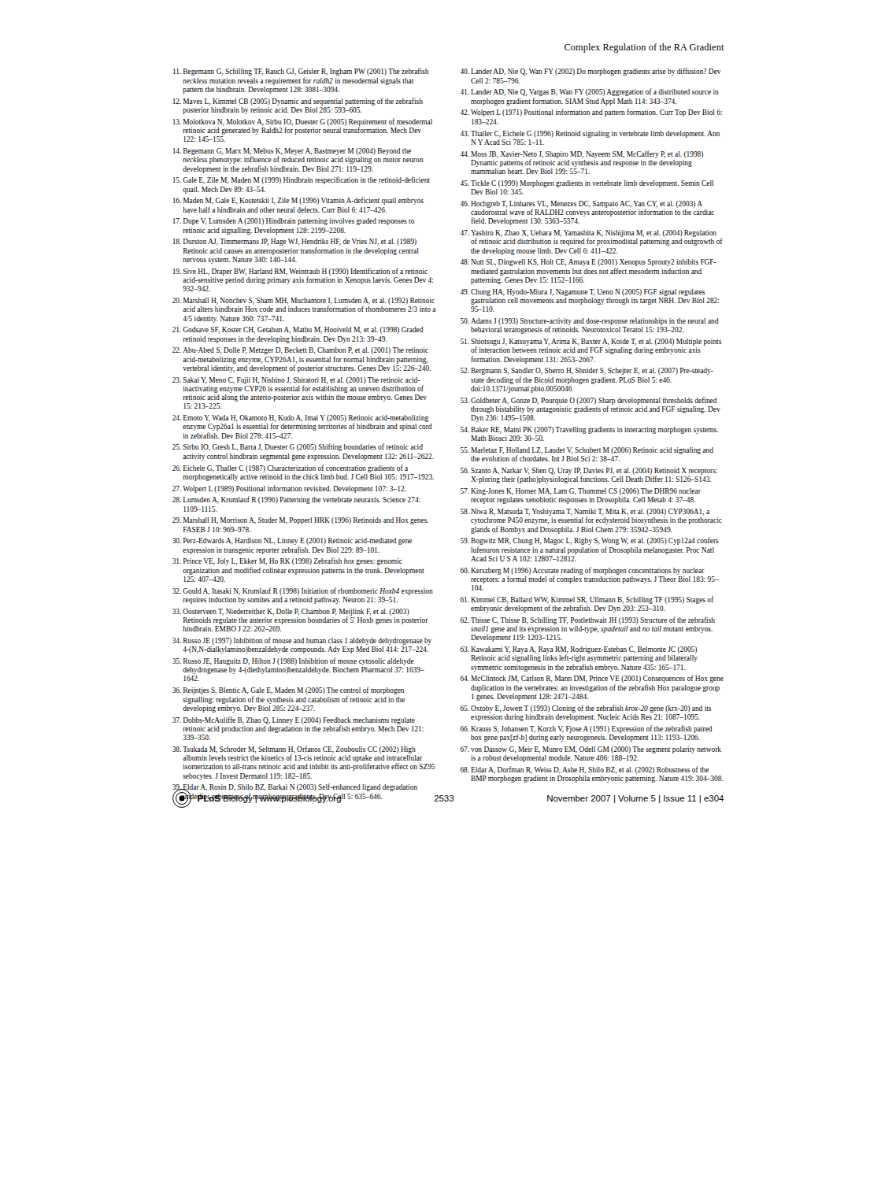Complex Regulation of the RA Gradient
11 Begemann G, Schilling TF, Rauch GJ, Geisler R, Ingham PW (2001) The zebrafish neckless mutation reveals a requirement for raldh2 in mesodermal signals that pattern the hindbrain. Development 128: 3081–3094.
12 Maves L, Kimmel CB (2005) Dynamic and sequential patterning of the zebrafish posterior hindbrain by retinoic acid. Dev Biol 285: 593–605.
13 Molotkova N, Molotkov A, Sirbu IO, Duester G (2005) Requirement of mesodermal retinoic acid generated by Raldh2 for posterior neural transformation. Mech Dev 122: 145–155.
14 Begemann G, Marx M, Mebus K, Meyer A, Bastmeyer M (2004) Beyond the neckless phenotype: influence of reduced retinoic acid signaling on motor neuron development in the zebrafish hindbrain. Dev Biol 271: 119–129.
15 Gale E, Zile M, Maden M (1999) Hindbrain respecification in the retinoid-deficient quail. Mech Dev 89: 43–54.
16 Maden M, Gale E, Kostetskii I, Zile M (1996) Vitamin A-deficient quail embryos have half a hindbrain and other neural defects. Curr Biol 6: 417–426.
17 Dupe V, Lumsden A (2001) Hindbrain patterning involves graded responses to retinoic acid signalling. Development 128: 2199–2208.
18 Durston AJ, Timmermans JP, Hage WJ, Hendriks HF, de Vries NJ, et al. (1989) Retinoic acid causes an anteroposterior transformation in the developing central nervous system. Nature 340: 140–144.
19 Sive HL, Draper BW, Harland RM, Weintraub H (1990) Identification of a retinoic acid-sensitive period during primary axis formation in Xenopus laevis. Genes Dev 4: 932–942.
20 Marshall H, Nonchev S, Sham MH, Muchamore I, Lumsden A, et al. (1992) Retinoic acid alters hindbrain Hox code and induces transformation of rhombomeres 2/3 into a 4/5 identity. Nature 360: 737–741.
21 Godsave SF, Koster CH, Getahun A, Mathu M, Hooiveld M, et al. (1998) Graded retinoid responses in the developing hindbrain. Dev Dyn 213: 39–49.
22 Abu-Abed S, Dolle P, Metzger D, Beckett B, Chambon P, et al. (2001) The retinoic acid-metabolizing enzyme, CYP26A1, is essential for normal hindbrain patterning, vertebral identity, and development of posterior structures. Genes Dev 15: 226–240.
23 Sakai Y, Meno C, Fujii H, Nishino J, Shiratori H, et al. (2001) The retinoic acid-inactivating enzyme CYP26 is essential for establishing an uneven distribution of retinoic acid along the anterio-posterior axis within the mouse embryo. Genes Dev 15: 213–225.
24 Emoto Y, Wada H, Okamoto H, Kudo A, Imai Y (2005) Retinoic acid-metabolizing enzyme Cyp26a1 is essential for determining territories of hindbrain and spinal cord in zebrafish. Dev Biol 278: 415–427.
25 Sirbu IO, Gresh L, Barra J, Duester G (2005) Shifting boundaries of retinoic acid activity control hindbrain segmental gene expression. Development 132: 2611–2622.
26 Eichele G, Thaller C (1987) Characterization of concentration gradients of a morphogenetically active retinoid in the chick limb bud. J Cell Biol 105: 1917–1923.
27 Wolpert L (1989) Positional information revisited. Development 107: 3–12.
28 Lumsden A, Krumlauf R (1996) Patterning the vertebrate neuraxis. Science 274: 1109–1115.
29 Marshall H, Morrison A, Studer M, Popperl HRK (1996) Retinoids and Hox genes. FASEB J 10: 969–978.
30 Perz-Edwards A, Hardison NL, Linney E (2001) Retinoic acid-mediated gene expression in transgenic reporter zebrafish. Dev Biol 229: 89–101.
31 Prince VE, Joly L, Ekker M, Ho RK (1998) Zebrafish hox genes: genomic organization and modified colinear expression patterns in the trunk. Development 125: 407–420.
32 Gould A, Itasaki N, Krumlauf R (1998) Initiation of rhombomeric Hoxb4 expression requires induction by somites and a retinoid pathway. Neuron 21: 39–51.
33 Oosterveen T, Niederreither K, Dolle P, Chambon P, Meijlink F, et al. (2003) Retinoids regulate the anterior expression boundaries of 5′ Hoxb genes in posterior hindbrain. EMBO J 22: 262–269.
34 Russo JE (1997) Inhibition of mouse and human class 1 aldehyde dehydrogenase by 4-(N,N-dialkylamino)benzaldehyde compounds. Adv Exp Med Biol 414: 217–224.
35 Russo JE, Hauguitz D, Hilton J (1988) Inhibition of mouse cytosolic aldehyde dehydrogenase by 4-(diethylamino)benzaldehyde. Biochem Pharmacol 37: 1639–1642.
36 Reijntjes S, Blentic A, Gale E, Maden M (2005) The control of morphogen signalling: regulation of the synthesis and catabolism of retinoic acid in the developing embryo. Dev Biol 285: 224–237.
37 Dobbs-McAuliffe B, Zhao Q, Linney E (2004) Feedback mechanisms regulate retinoic acid production and degradation in the zebrafish embryo. Mech Dev 121: 339–350.
38 Tsukada M, Schroder M, Seltmann H, Orfanos CE, Zouboulis CC (2002) High albumin levels restrict the kinetics of 13-cis retinoic acid uptake and intracellular isomerization to all-trans retinoic acid and inhibit its anti-proliferative effect on SZ95 sebocytes. J Invest Dermatol 119: 182–185.
39 Eldar A, Rosin D, Shilo BZ, Barkai N (2003) Self-enhanced ligand degradation underlies robustness of morphogen gradients. Dev Cell 5: 635–646.
40 Lander AD, Nie Q, Wan FY (2002) Do morphogen gradients arise by diffusion? Dev Cell 2: 785–796.
41 Lander AD, Nie Q, Vargas B, Wan FY (2005) Aggregation of a distributed source in morphogen gradient formation. SIAM Stud Appl Math 114: 343–374.
42 Wolpert L (1971) Positional information and pattern formation. Curr Top Dev Biol 6: 183–224.
43 Thaller C, Eichele G (1996) Retinoid signaling in vertebrate limb development. Ann N Y Acad Sci 785: 1–11.
44 Moss JB, Xavier-Neto J, Shapiro MD, Nayeem SM, McCaffery P, et al. (1998) Dynamic patterns of retinoic acid synthesis and response in the developing mammalian heart. Dev Biol 199: 55–71.
45 Tickle C (1999) Morphogen gradients in vertebrate limb development. Semin Cell Dev Biol 10: 345.
46 Hochgreb T, Linhares VL, Menezes DC, Sampaio AC, Yan CY, et al. (2003) A caudorostral wave of RALDH2 conveys anteroposterior information to the cardiac field. Development 130: 5363–5374.
47 Yashiro K, Zhao X, Uehara M, Yamashita K, Nishijima M, et al. (2004) Regulation of retinoic acid distribution is required for proximodistal patterning and outgrowth of the developing mouse limb. Dev Cell 6: 411–422.
48 Nutt SL, Dingwell KS, Holt CE, Amaya E (2001) Xenopus Sprouty2 inhibits FGF-mediated gastrulation movements but does not affect mesoderm induction and patterning. Genes Dev 15: 1152–1166.
49 Chung HA, Hyodo-Miura J, Nagamune T, Ueno N (2005) FGF signal regulates gastrulation cell movements and morphology through its target NRH. Dev Biol 282: 95–110.
50 Adams J (1993) Structure-activity and dose-response relationships in the neural and behavioral teratogenesis of retinoids. Neurotoxicol Teratol 15: 193–202.
51 Shiotsugu J, Katsuyama Y, Arima K, Baxter A, Koide T, et al. (2004) Multiple points of interaction between retinoic acid and FGF signaling during embryonic axis formation. Development 131: 2653–2667.
52 Bergmann S, Sandler O, Sberro H, Shnider S, Schejter E, et al. (2007) Pre-steady-state decoding of the Bicoid morphogen gradient. PLoS Biol 5: e46. doi:10.1371/journal.pbio.0050046
53 Goldbeter A, Gonze D, Pourquie O (2007) Sharp developmental thresholds defined through bistability by antagonistic gradients of retinoic acid and FGF signaling. Dev Dyn 236: 1495–1508.
54 Baker RE, Maini PK (2007) Travelling gradients in interacting morphogen systems. Math Biosci 209: 30–50.
55 Marletaz F, Holland LZ, Laudet V, Schubert M (2006) Retinoic acid signaling and the evolution of chordates. Int J Biol Sci 2: 38–47.
56 Szanto A, Narkar V, Shen Q, Uray IP, Davies PJ, et al. (2004) Retinoid X receptors: X-ploring their (patho)physiological functions. Cell Death Differ 11: S126–S143.
57 King-Jones K, Horner MA, Lam G, Thummel CS (2006) The DHR96 nuclear receptor regulates xenobiotic responses in Drosophila. Cell Metab 4: 37–48.
58 Niwa R, Matsuda T, Yoshiyama T, Namiki T, Mita K, et al. (2004) CYP306A1, a cytochrome P450 enzyme, is essential for ecdysteroid biosynthesis in the prothoracic glands of Bombyx and Drosophila. J Biol Chem 279: 35942–35949.
59 Bogwitz MR, Chung H, Magoc L, Rigby S, Wong W, et al. (2005) Cyp12a4 confers lufenuron resistance in a natural population of Drosophila melanogaster. Proc Natl Acad Sci U S A 102: 12807–12812.
60 Kerszberg M (1996) Accurate reading of morphogen concentrations by nuclear receptors: a formal model of complex transduction pathways. J Theor Biol 183: 95–104.
61 Kimmel CB, Ballard WW, Kimmel SR, Ullmann B, Schilling TF (1995) Stages of embryonic development of the zebrafish. Dev Dyn 203: 253–310.
62 Thisse C, Thisse B, Schilling TF, Postlethwait JH (1993) Structure of the zebrafish snail1 gene and its expression in wild-type, spadetail and no tail mutant embryos. Development 119: 1203–1215.
63 Kawakami Y, Raya A, Raya RM, Rodriguez-Esteban C, Belmonte JC (2005) Retinoic acid signalling links left-right asymmetric patterning and bilaterally symmetric somitogenesis in the zebrafish embryo. Nature 435: 165–171.
64 McClintock JM, Carlson R, Mann DM, Prince VE (2001) Consequences of Hox gene duplication in the vertebrates: an investigation of the zebrafish Hox paralogue group 1 genes. Development 128: 2471–2484.
65 Oxtoby E, Jowett T (1993) Cloning of the zebrafish krox-20 gene (krx-20) and its expression during hindbrain development. Nucleic Acids Res 21: 1087–1095.
66 Krauss S, Johansen T, Korzh V, Fjose A (1991) Expression of the zebrafish paired box gene pax[zf-b] during early neurogenesis. Development 113: 1193–1206.
67von Dassow G, Meir E, Munro EM, Odell GM (2000) The segment polarity network is a robust developmental module. Nature 406: 188–192.
68 Eldar A, Dorfman R, Weiss D, Ashe H, Shilo BZ, et al. (2002) Robustness of the BMP morphogen gradient in Drosophila embryonic patterning. Nature 419: 304–308.
PLoS Biology | www.plosbiology.org
2533
November 2007 | Volume 5 | Issue 11 | e304